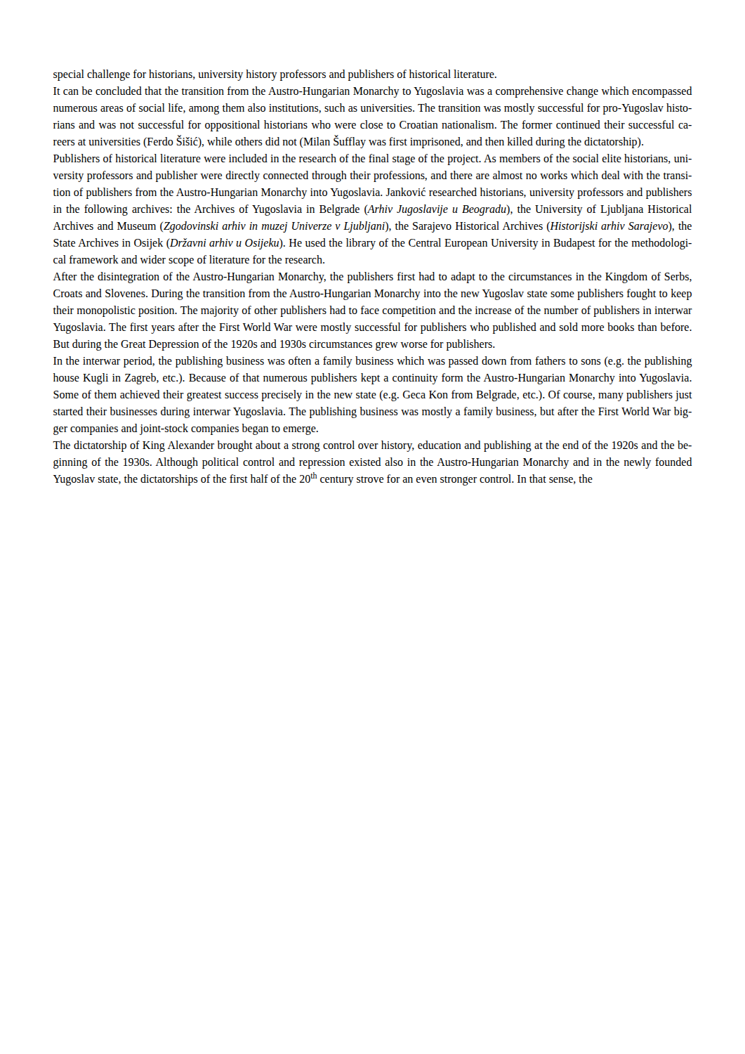special challenge for historians, university history professors and publishers of historical literature.
It can be concluded that the transition from the Austro-Hungarian Monarchy to Yugoslavia was a comprehensive change which encompassed numerous areas of social life, among them also institutions, such as universities. The transition was mostly successful for pro-Yugoslav historians and was not successful for oppositional historians who were close to Croatian nationalism. The former continued their successful careers at universities (Ferdo Šišić), while others did not (Milan Šufflay was first imprisoned, and then killed during the dictatorship).
Publishers of historical literature were included in the research of the final stage of the project. As members of the social elite historians, university professors and publisher were directly connected through their professions, and there are almost no works which deal with the transition of publishers from the Austro-Hungarian Monarchy into Yugoslavia. Janković researched historians, university professors and publishers in the following archives: the Archives of Yugoslavia in Belgrade (Arhiv Jugoslavije u Beogradu), the University of Ljubljana Historical Archives and Museum (Zgodovinski arhiv in muzej Univerze v Ljubljani), the Sarajevo Historical Archives (Historijski arhiv Sarajevo), the State Archives in Osijek (Državni arhiv u Osijeku). He used the library of the Central European University in Budapest for the methodological framework and wider scope of literature for the research.
After the disintegration of the Austro-Hungarian Monarchy, the publishers first had to adapt to the circumstances in the Kingdom of Serbs, Croats and Slovenes. During the transition from the Austro-Hungarian Monarchy into the new Yugoslav state some publishers fought to keep their monopolistic position. The majority of other publishers had to face competition and the increase of the number of publishers in interwar Yugoslavia. The first years after the First World War were mostly successful for publishers who published and sold more books than before. But during the Great Depression of the 1920s and 1930s circumstances grew worse for publishers.
In the interwar period, the publishing business was often a family business which was passed down from fathers to sons (e.g. the publishing house Kugli in Zagreb, etc.). Because of that numerous publishers kept a continuity form the Austro-Hungarian Monarchy into Yugoslavia. Some of them achieved their greatest success precisely in the new state (e.g. Geca Kon from Belgrade, etc.). Of course, many publishers just started their businesses during interwar Yugoslavia. The publishing business was mostly a family business, but after the First World War bigger companies and joint-stock companies began to emerge.
The dictatorship of King Alexander brought about a strong control over history, education and publishing at the end of the 1920s and the beginning of the 1930s. Although political control and repression existed also in the Austro-Hungarian Monarchy and in the newly founded Yugoslav state, the dictatorships of the first half of the 20th century strove for an even stronger control. In that sense, the